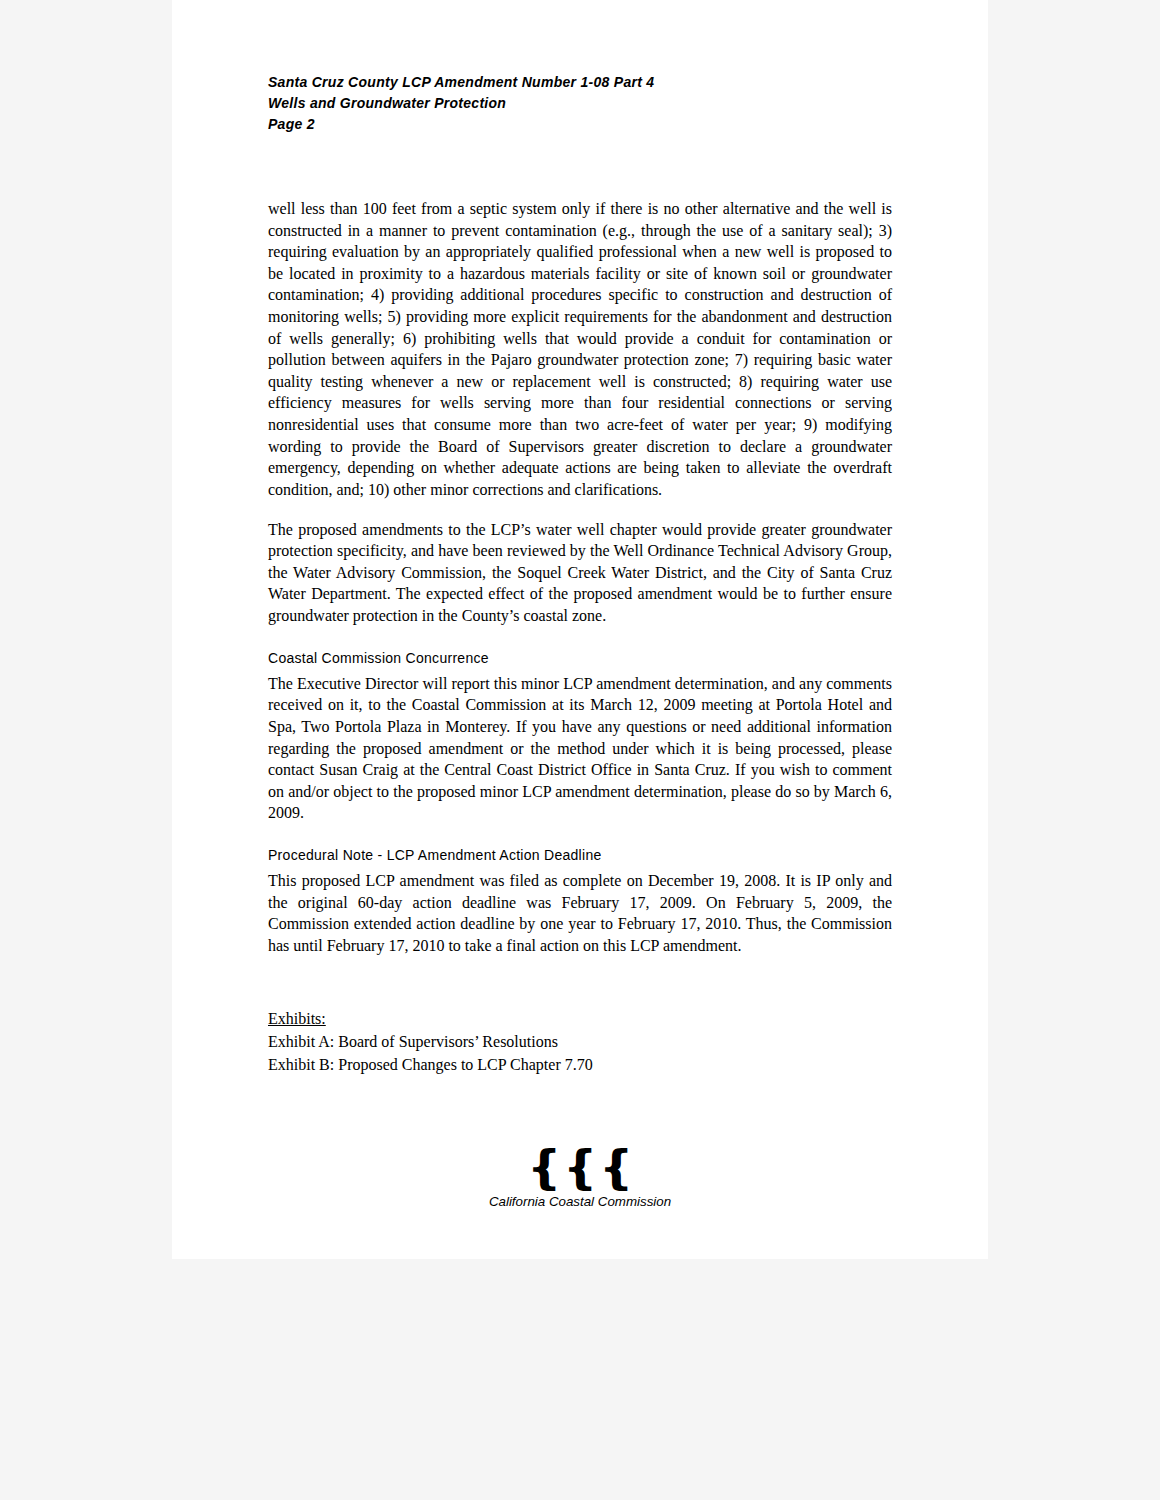Santa Cruz County LCP Amendment Number 1-08 Part 4
Wells and Groundwater Protection
Page 2
well less than 100 feet from a septic system only if there is no other alternative and the well is constructed in a manner to prevent contamination (e.g., through the use of a sanitary seal); 3) requiring evaluation by an appropriately qualified professional when a new well is proposed to be located in proximity to a hazardous materials facility or site of known soil or groundwater contamination; 4) providing additional procedures specific to construction and destruction of monitoring wells; 5) providing more explicit requirements for the abandonment and destruction of wells generally; 6) prohibiting wells that would provide a conduit for contamination or pollution between aquifers in the Pajaro groundwater protection zone; 7) requiring basic water quality testing whenever a new or replacement well is constructed; 8) requiring water use efficiency measures for wells serving more than four residential connections or serving nonresidential uses that consume more than two acre-feet of water per year; 9) modifying wording to provide the Board of Supervisors greater discretion to declare a groundwater emergency, depending on whether adequate actions are being taken to alleviate the overdraft condition, and; 10) other minor corrections and clarifications.
The proposed amendments to the LCP’s water well chapter would provide greater groundwater protection specificity, and have been reviewed by the Well Ordinance Technical Advisory Group, the Water Advisory Commission, the Soquel Creek Water District, and the City of Santa Cruz Water Department. The expected effect of the proposed amendment would be to further ensure groundwater protection in the County’s coastal zone.
Coastal Commission Concurrence
The Executive Director will report this minor LCP amendment determination, and any comments received on it, to the Coastal Commission at its March 12, 2009 meeting at Portola Hotel and Spa, Two Portola Plaza in Monterey. If you have any questions or need additional information regarding the proposed amendment or the method under which it is being processed, please contact Susan Craig at the Central Coast District Office in Santa Cruz. If you wish to comment on and/or object to the proposed minor LCP amendment determination, please do so by March 6, 2009.
Procedural Note - LCP Amendment Action Deadline
This proposed LCP amendment was filed as complete on December 19, 2008. It is IP only and the original 60-day action deadline was February 17, 2009. On February 5, 2009, the Commission extended action deadline by one year to February 17, 2010. Thus, the Commission has until February 17, 2010 to take a final action on this LCP amendment.
Exhibits:
Exhibit A: Board of Supervisors’ Resolutions
Exhibit B: Proposed Changes to LCP Chapter 7.70
❴❴❴
California Coastal Commission